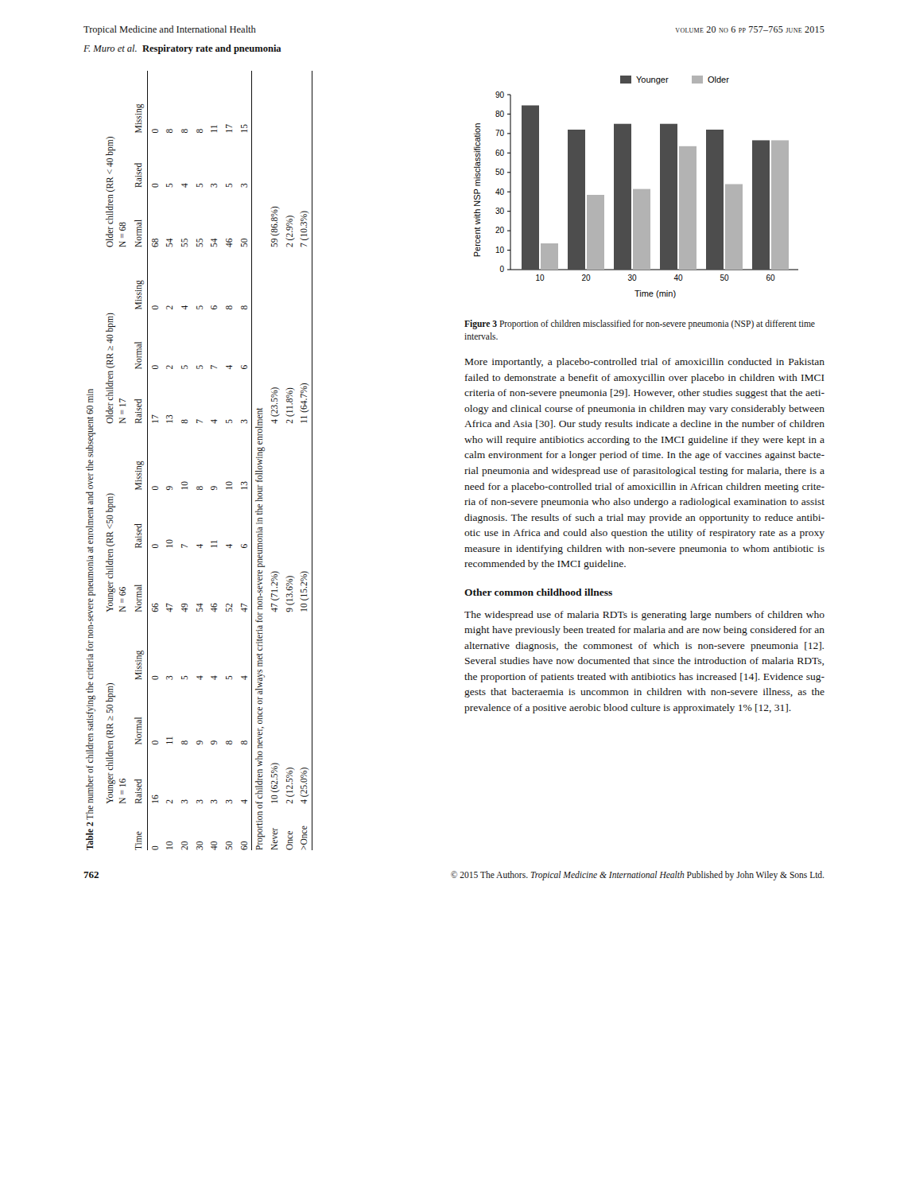Tropical Medicine and International Health
volume 20 no 6 pp 757–765 june 2015
F. Muro et al. Respiratory rate and pneumonia
Table 2 The number of children satisfying the criteria for non-severe pneumonia at enrolment and over the subsequent 60 min
| | Younger children (RR ≥ 50 bpm) N = 16 | Younger children (RR <50 bpm) N = 66 | Older children (RR ≥ 40 bpm) N = 17 | Older children (RR < 40 bpm) N = 68 |
| --- | --- | --- | --- | --- |
| Time | Raised | Normal | Missing | Normal | Raised | Missing | Raised | Normal | Missing | Normal | Raised | Missing |
| 0 | 16 | 0 | 0 | 66 | 0 | 0 | 17 | 0 | 0 | 68 | 0 | 0 |
| 10 | 2 | 11 | 3 | 47 | 10 | 9 | 13 | 2 | 2 | 54 | 5 | 8 |
| 20 | 3 | 8 | 5 | 49 | 7 | 10 | 8 | 5 | 4 | 55 | 4 | 8 |
| 30 | 3 | 9 | 4 | 54 | 4 | 8 | 7 | 5 | 5 | 55 | 5 | 8 |
| 40 | 3 | 9 | 4 | 46 | 11 | 9 | 4 | 7 | 6 | 54 | 3 | 11 |
| 50 | 3 | 8 | 5 | 52 | 4 | 10 | 5 | 4 | 8 | 46 | 5 | 17 |
| 60 | 4 | 8 | 4 | 47 | 6 | 13 | 3 | 6 | 8 | 50 | 3 | 15 |
| Proportion of children who never, once or always met criteria for non-severe pneumonia in the hour following enrolment |
| Never | 10 (62.5%) | 47 (71.2%) | 4 (23.5%) | 59 (86.8%) |
| Once | 2 (12.5%) | 9 (13.6%) | 2 (11.8%) | 2 (2.9%) |
| >Once | 4 (25.0%) | 10 (15.2%) | 11 (64.7%) | 7 (10.3%) |
Younger Older 0 10 20 30 40 50 60 70 80 90 Percent with NSP misclassification 10 20 30 40 50 60 Time (min)
Figure 3 Proportion of children misclassified for non-severe pneumonia (NSP) at different time intervals.
More importantly, a placebo-controlled trial of amoxicillin conducted in Pakistan failed to demonstrate a benefit of amoxycillin over placebo in children with IMCI criteria of non-severe pneumonia [29]. However, other studies suggest that the aetiology and clinical course of pneumonia in children may vary considerably between Africa and Asia [30]. Our study results indicate a decline in the number of children who will require antibiotics according to the IMCI guideline if they were kept in a calm environment for a longer period of time. In the age of vaccines against bacterial pneumonia and widespread use of parasitological testing for malaria, there is a need for a placebo-controlled trial of amoxicillin in African children meeting criteria of non-severe pneumonia who also undergo a radiological examination to assist diagnosis. The results of such a trial may provide an opportunity to reduce antibiotic use in Africa and could also question the utility of respiratory rate as a proxy measure in identifying children with non-severe pneumonia to whom antibiotic is recommended by the IMCI guideline.
Other common childhood illness
The widespread use of malaria RDTs is generating large numbers of children who might have previously been treated for malaria and are now being considered for an alternative diagnosis, the commonest of which is non-severe pneumonia [12]. Several studies have now documented that since the introduction of malaria RDTs, the proportion of patients treated with antibiotics has increased [14]. Evidence suggests that bacteraemia is uncommon in children with non-severe illness, as the prevalence of a positive aerobic blood culture is approximately 1% [12, 31].
762
© 2015 The Authors. Tropical Medicine & International Health Published by John Wiley & Sons Ltd.